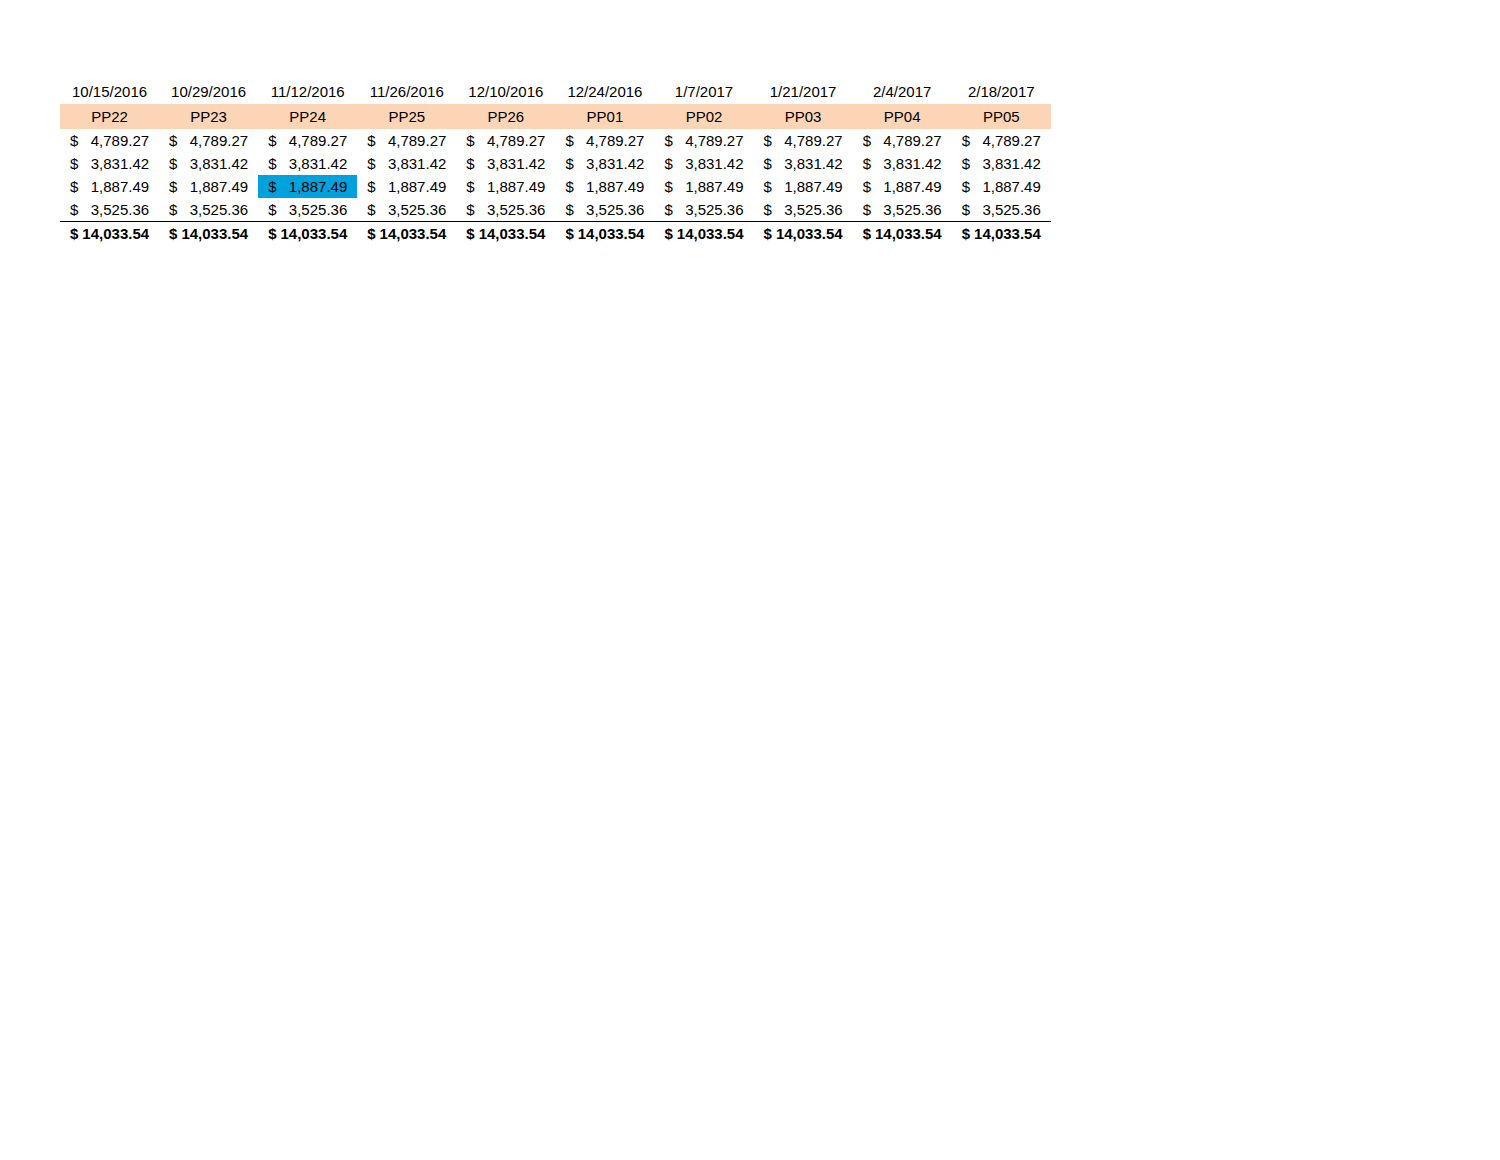| 10/15/2016 | 10/29/2016 | 11/12/2016 | 11/26/2016 | 12/10/2016 | 12/24/2016 | 1/7/2017 | 1/21/2017 | 2/4/2017 | 2/18/2017 |
| PP22 | PP23 | PP24 | PP25 | PP26 | PP01 | PP02 | PP03 | PP04 | PP05 |
| $ | 4,789.27 | $ | 4,789.27 | $ | 4,789.27 | $ | 4,789.27 | $ | 4,789.27 | $ | 4,789.27 | $ | 4,789.27 | $ | 4,789.27 | $ | 4,789.27 | $ | 4,789.27 |
| $ | 3,831.42 | $ | 3,831.42 | $ | 3,831.42 | $ | 3,831.42 | $ | 3,831.42 | $ | 3,831.42 | $ | 3,831.42 | $ | 3,831.42 | $ | 3,831.42 | $ | 3,831.42 |
| $ | 1,887.49 | $ | 1,887.49 | $ | 1,887.49 | $ | 1,887.49 | $ | 1,887.49 | $ | 1,887.49 | $ | 1,887.49 | $ | 1,887.49 | $ | 1,887.49 | $ | 1,887.49 |
| $ | 3,525.36 | $ | 3,525.36 | $ | 3,525.36 | $ | 3,525.36 | $ | 3,525.36 | $ | 3,525.36 | $ | 3,525.36 | $ | 3,525.36 | $ | 3,525.36 | $ | 3,525.36 |
| $ | 14,033.54 | $ | 14,033.54 | $ | 14,033.54 | $ | 14,033.54 | $ | 14,033.54 | $ | 14,033.54 | $ | 14,033.54 | $ | 14,033.54 | $ | 14,033.54 | $ | 14,033.54 |